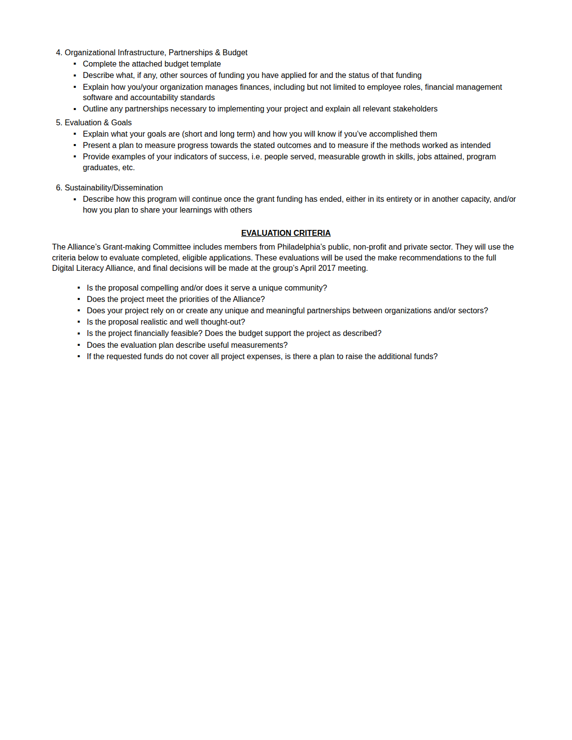Organizational Infrastructure, Partnerships & Budget
Complete the attached budget template
Describe what, if any, other sources of funding you have applied for and the status of that funding
Explain how you/your organization manages finances, including but not limited to employee roles, financial management software and accountability standards
Outline any partnerships necessary to implementing your project and explain all relevant stakeholders
Evaluation & Goals
Explain what your goals are (short and long term) and how you will know if you’ve accomplished them
Present a plan to measure progress towards the stated outcomes and to measure if the methods worked as intended
Provide examples of your indicators of success, i.e. people served, measurable growth in skills, jobs attained, program graduates, etc.
Sustainability/Dissemination
Describe how this program will continue once the grant funding has ended, either in its entirety or in another capacity, and/or how you plan to share your learnings with others
EVALUATION CRITERIA
The Alliance’s Grant-making Committee includes members from Philadelphia’s public, non-profit and private sector. They will use the criteria below to evaluate completed, eligible applications. These evaluations will be used the make recommendations to the full Digital Literacy Alliance, and final decisions will be made at the group’s April 2017 meeting.
Is the proposal compelling and/or does it serve a unique community?
Does the project meet the priorities of the Alliance?
Does your project rely on or create any unique and meaningful partnerships between organizations and/or sectors?
Is the proposal realistic and well thought-out?
Is the project financially feasible? Does the budget support the project as described?
Does the evaluation plan describe useful measurements?
If the requested funds do not cover all project expenses, is there a plan to raise the additional funds?